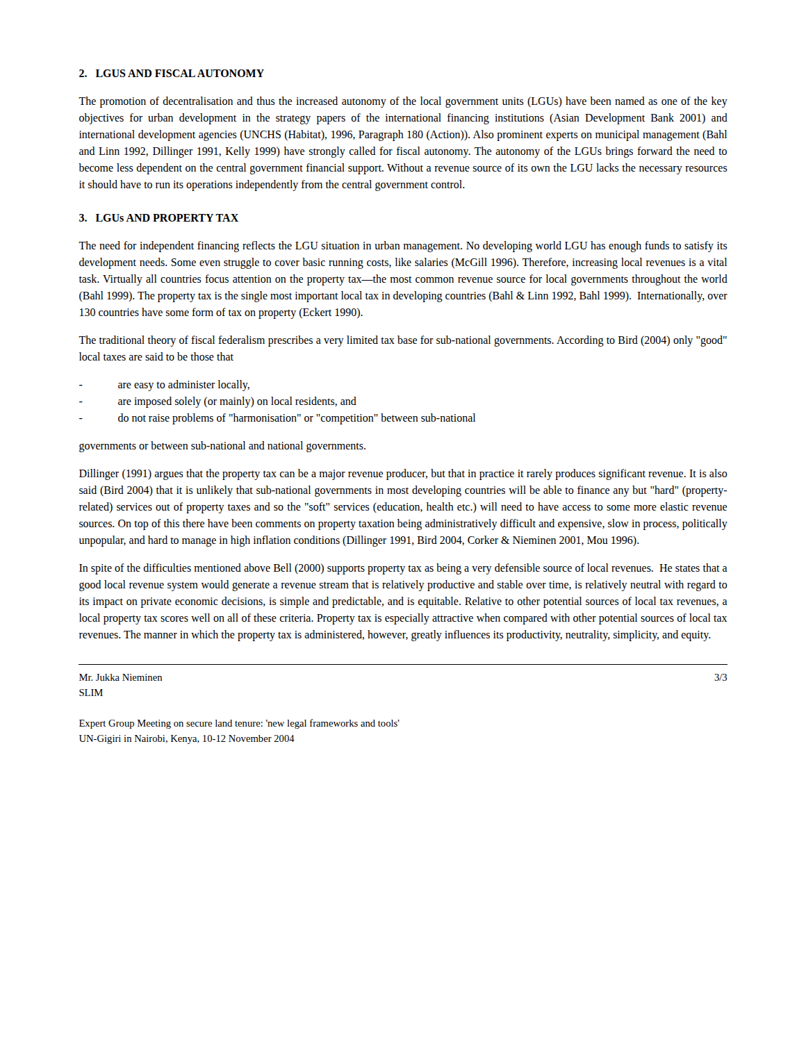2. LGUS AND FISCAL AUTONOMY
The promotion of decentralisation and thus the increased autonomy of the local government units (LGUs) have been named as one of the key objectives for urban development in the strategy papers of the international financing institutions (Asian Development Bank 2001) and international development agencies (UNCHS (Habitat), 1996, Paragraph 180 (Action)). Also prominent experts on municipal management (Bahl and Linn 1992, Dillinger 1991, Kelly 1999) have strongly called for fiscal autonomy. The autonomy of the LGUs brings forward the need to become less dependent on the central government financial support. Without a revenue source of its own the LGU lacks the necessary resources it should have to run its operations independently from the central government control.
3. LGUs AND PROPERTY TAX
The need for independent financing reflects the LGU situation in urban management. No developing world LGU has enough funds to satisfy its development needs. Some even struggle to cover basic running costs, like salaries (McGill 1996). Therefore, increasing local revenues is a vital task. Virtually all countries focus attention on the property tax—the most common revenue source for local governments throughout the world (Bahl 1999). The property tax is the single most important local tax in developing countries (Bahl & Linn 1992, Bahl 1999). Internationally, over 130 countries have some form of tax on property (Eckert 1990).
The traditional theory of fiscal federalism prescribes a very limited tax base for sub-national governments. According to Bird (2004) only "good" local taxes are said to be those that
are easy to administer locally,
are imposed solely (or mainly) on local residents, and
do not raise problems of "harmonisation" or "competition" between sub-national
governments or between sub-national and national governments.
Dillinger (1991) argues that the property tax can be a major revenue producer, but that in practice it rarely produces significant revenue. It is also said (Bird 2004) that it is unlikely that sub-national governments in most developing countries will be able to finance any but "hard" (property-related) services out of property taxes and so the "soft" services (education, health etc.) will need to have access to some more elastic revenue sources. On top of this there have been comments on property taxation being administratively difficult and expensive, slow in process, politically unpopular, and hard to manage in high inflation conditions (Dillinger 1991, Bird 2004, Corker & Nieminen 2001, Mou 1996).
In spite of the difficulties mentioned above Bell (2000) supports property tax as being a very defensible source of local revenues. He states that a good local revenue system would generate a revenue stream that is relatively productive and stable over time, is relatively neutral with regard to its impact on private economic decisions, is simple and predictable, and is equitable. Relative to other potential sources of local tax revenues, a local property tax scores well on all of these criteria. Property tax is especially attractive when compared with other potential sources of local tax revenues. The manner in which the property tax is administered, however, greatly influences its productivity, neutrality, simplicity, and equity.
Mr. Jukka Nieminen
SLIM
3/3
Expert Group Meeting on secure land tenure: 'new legal frameworks and tools'
UN-Gigiri in Nairobi, Kenya, 10-12 November 2004